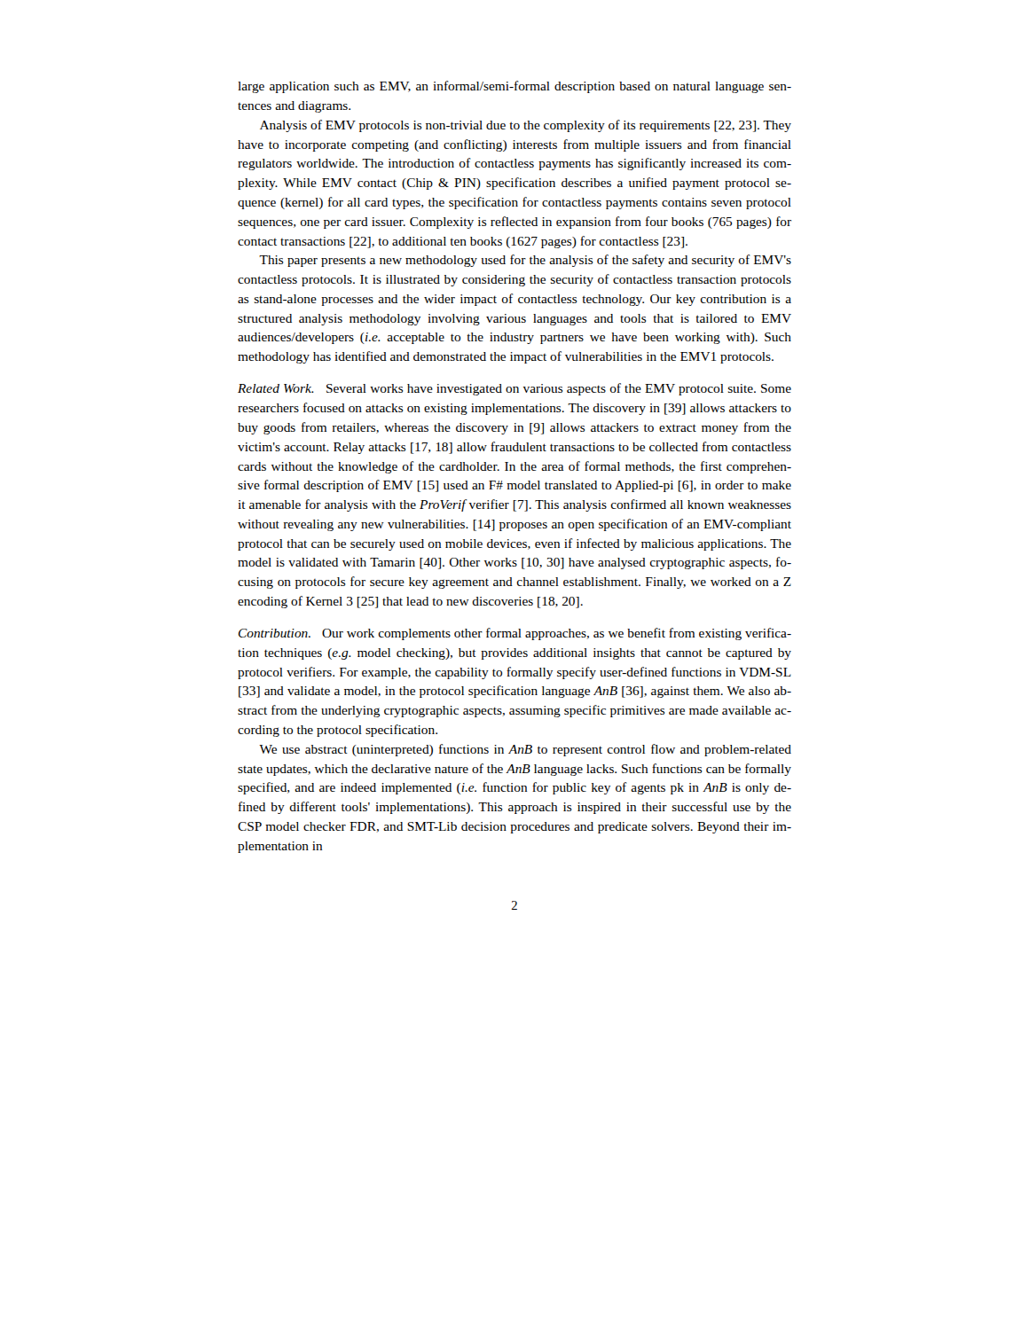large application such as EMV, an informal/semi-formal description based on natural language sentences and diagrams.
Analysis of EMV protocols is non-trivial due to the complexity of its requirements [22, 23]. They have to incorporate competing (and conflicting) interests from multiple issuers and from financial regulators worldwide. The introduction of contactless payments has significantly increased its complexity. While EMV contact (Chip & PIN) specification describes a unified payment protocol sequence (kernel) for all card types, the specification for contactless payments contains seven protocol sequences, one per card issuer. Complexity is reflected in expansion from four books (765 pages) for contact transactions [22], to additional ten books (1627 pages) for contactless [23].
This paper presents a new methodology used for the analysis of the safety and security of EMV's contactless protocols. It is illustrated by considering the security of contactless transaction protocols as stand-alone processes and the wider impact of contactless technology. Our key contribution is a structured analysis methodology involving various languages and tools that is tailored to EMV audiences/developers (i.e. acceptable to the industry partners we have been working with). Such methodology has identified and demonstrated the impact of vulnerabilities in the EMV1 protocols.
Related Work. Several works have investigated on various aspects of the EMV protocol suite. Some researchers focused on attacks on existing implementations. The discovery in [39] allows attackers to buy goods from retailers, whereas the discovery in [9] allows attackers to extract money from the victim's account. Relay attacks [17, 18] allow fraudulent transactions to be collected from contactless cards without the knowledge of the cardholder. In the area of formal methods, the first comprehensive formal description of EMV [15] used an F# model translated to Applied-pi [6], in order to make it amenable for analysis with the ProVerif verifier [7]. This analysis confirmed all known weaknesses without revealing any new vulnerabilities. [14] proposes an open specification of an EMV-compliant protocol that can be securely used on mobile devices, even if infected by malicious applications. The model is validated with Tamarin [40]. Other works [10, 30] have analysed cryptographic aspects, focusing on protocols for secure key agreement and channel establishment. Finally, we worked on a Z encoding of Kernel 3 [25] that lead to new discoveries [18, 20].
Contribution. Our work complements other formal approaches, as we benefit from existing verification techniques (e.g. model checking), but provides additional insights that cannot be captured by protocol verifiers. For example, the capability to formally specify user-defined functions in VDM-SL [33] and validate a model, in the protocol specification language AnB [36], against them. We also abstract from the underlying cryptographic aspects, assuming specific primitives are made available according to the protocol specification.
We use abstract (uninterpreted) functions in AnB to represent control flow and problem-related state updates, which the declarative nature of the AnB language lacks. Such functions can be formally specified, and are indeed implemented (i.e. function for public key of agents pk in AnB is only defined by different tools' implementations). This approach is inspired in their successful use by the CSP model checker FDR, and SMT-Lib decision procedures and predicate solvers. Beyond their implementation in
2